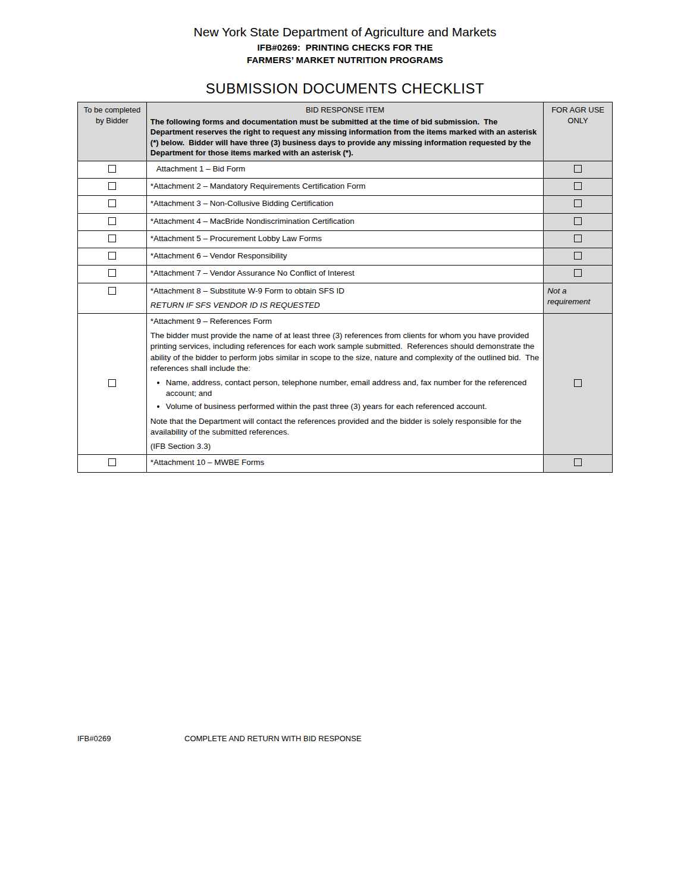New York State Department of Agriculture and Markets
IFB#0269: PRINTING CHECKS FOR THE
FARMERS’ MARKET NUTRITION PROGRAMS
SUBMISSION DOCUMENTS CHECKLIST
| To be completed by Bidder | BID RESPONSE ITEM The following forms and documentation must be submitted at the time of bid submission. The Department reserves the right to request any missing information from the items marked with an asterisk (*) below. Bidder will have three (3) business days to provide any missing information requested by the Department for those items marked with an asterisk (*). | FOR AGR USE ONLY |
| --- | --- | --- |
| | Attachment 1 – Bid Form | |
| | *Attachment 2 – Mandatory Requirements Certification Form | |
| | *Attachment 3 – Non-Collusive Bidding Certification | |
| | *Attachment 4 – MacBride Nondiscrimination Certification | |
| | *Attachment 5 – Procurement Lobby Law Forms | |
| | *Attachment 6 – Vendor Responsibility | |
| | *Attachment 7 – Vendor Assurance No Conflict of Interest | |
| | *Attachment 8 – Substitute W-9 Form to obtain SFS ID RETURN IF SFS VENDOR ID IS REQUESTED | Not a requirement |
| | *Attachment 9 – References Form The bidder must provide the name of at least three (3) references from clients for whom you have provided printing services, including references for each work sample submitted. References should demonstrate the ability of the bidder to perform jobs similar in scope to the size, nature and complexity of the outlined bid. The references shall include the: Name, address, contact person, telephone number, email address and, fax number for the referenced account; and Volume of business performed within the past three (3) years for each referenced account. Note that the Department will contact the references provided and the bidder is solely responsible for the availability of the submitted references. (IFB Section 3.3) | |
| | *Attachment 10 – MWBE Forms | |
IFB#0269 COMPLETE AND RETURN WITH BID RESPONSE